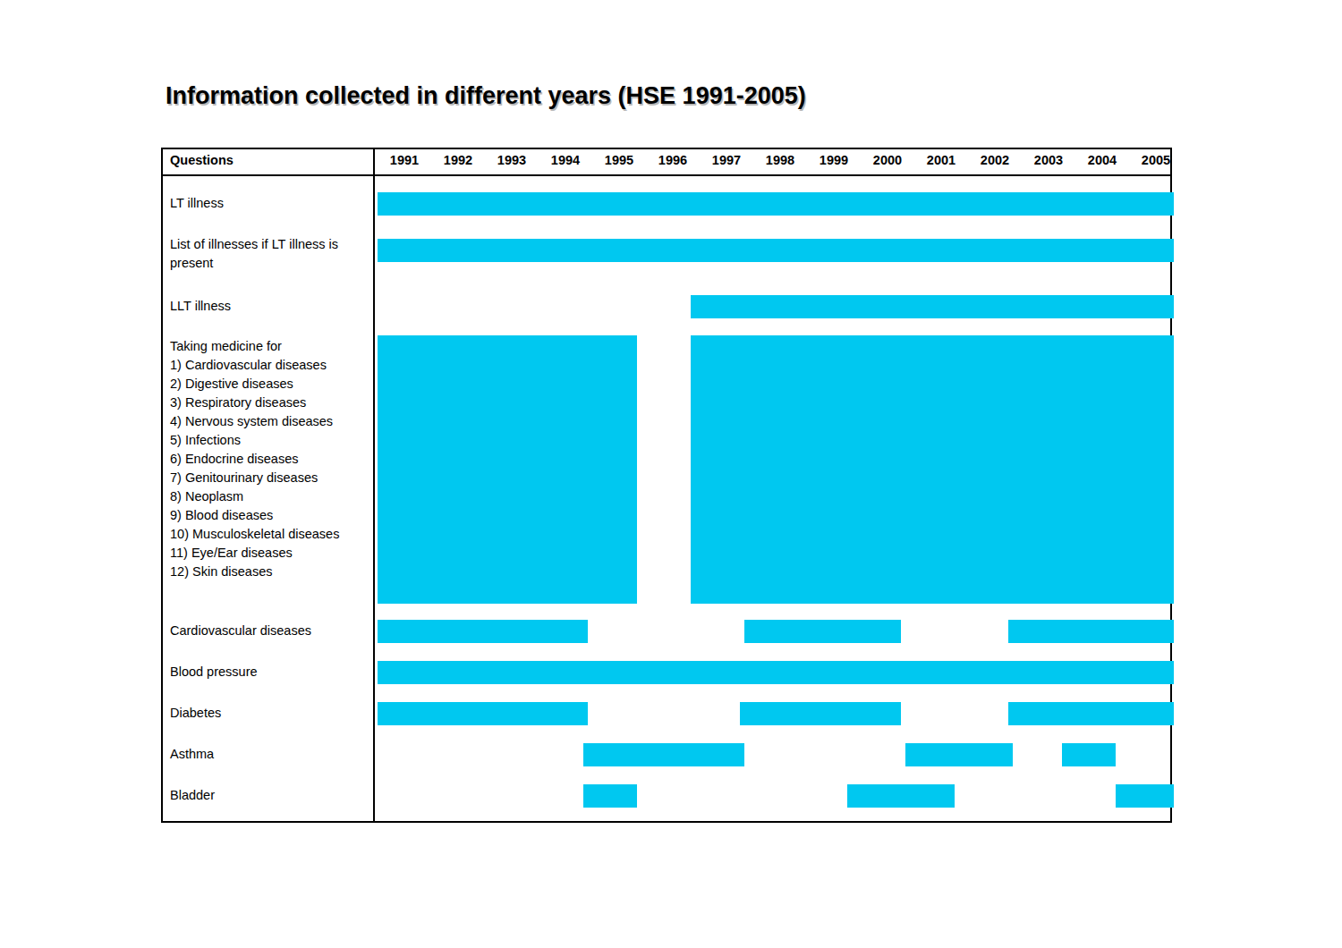Information collected in different years (HSE 1991-2005)
Questions
1991
1992
1993
1994
1995
1996
1997
1998
1999
2000
2001
2002
2003
2004
2005
LT illness
List of illnesses if LT illness is present
LLT illness
Taking medicine for
1) Cardiovascular diseases
2) Digestive diseases
3) Respiratory diseases
4) Nervous system diseases
5) Infections
6) Endocrine diseases
7) Genitourinary diseases
8) Neoplasm
9) Blood diseases
10) Musculoskeletal diseases
11) Eye/Ear diseases
12) Skin diseases
Cardiovascular diseases
Blood pressure
Diabetes
Asthma
Bladder